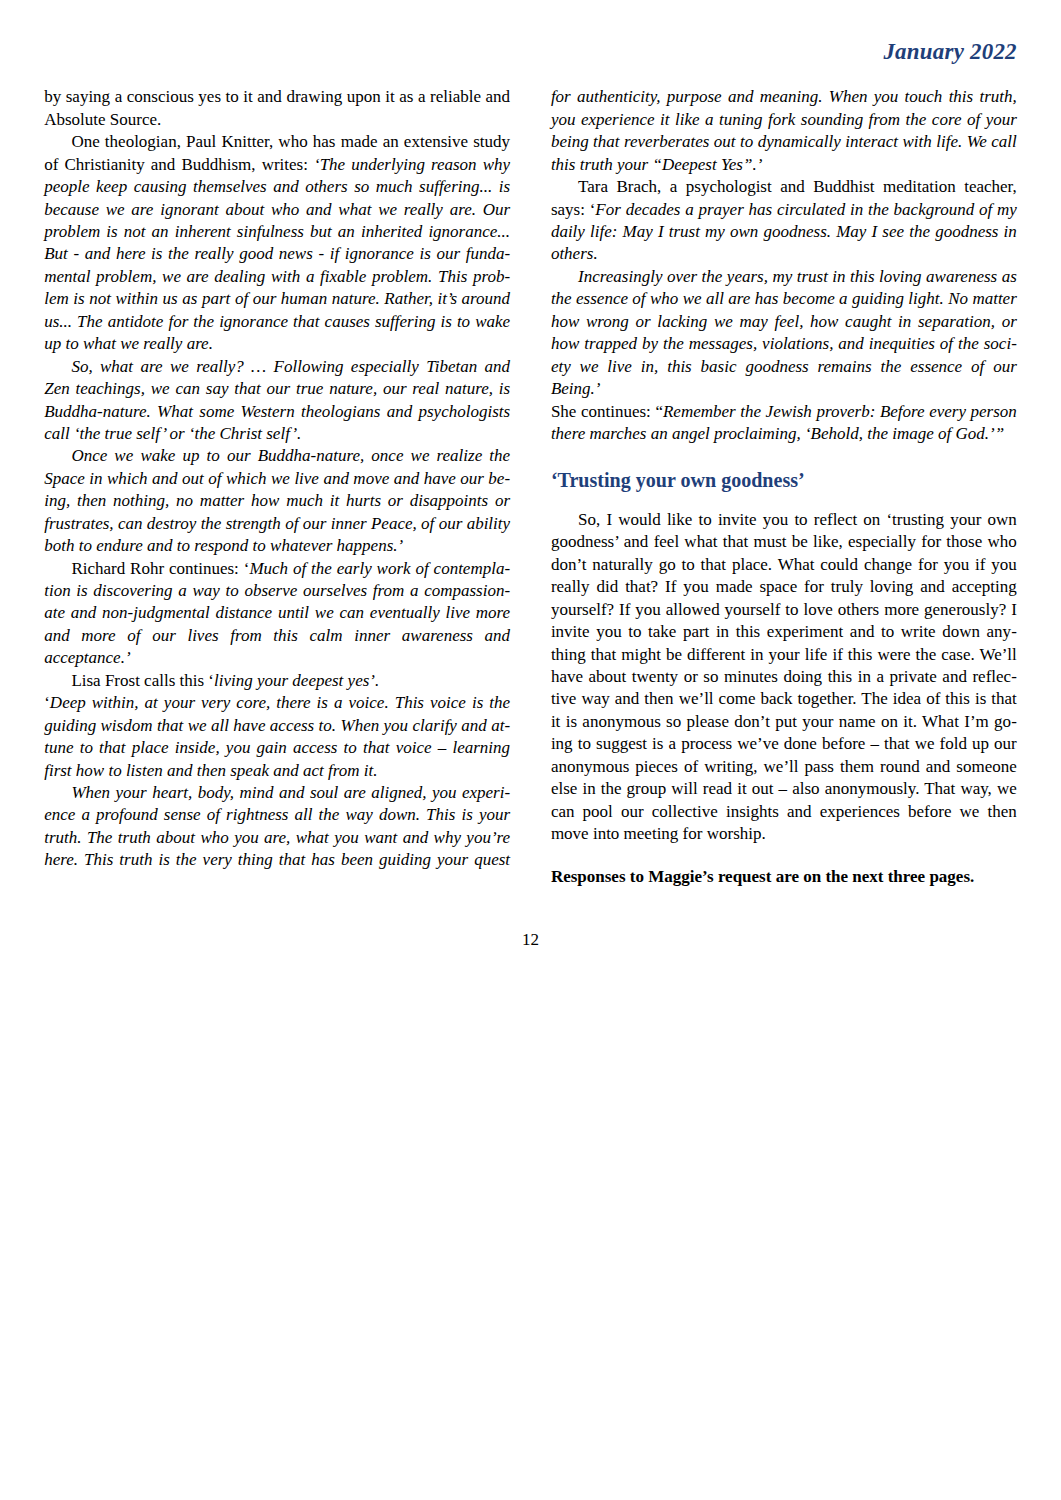January 2022
by saying a conscious yes to it and drawing upon it as a reliable and Absolute Source.
One theologian, Paul Knitter, who has made an extensive study of Christianity and Buddhism, writes: ‘The underlying reason why people keep causing themselves and others so much suffering... is because we are ignorant about who and what we really are. Our problem is not an inherent sinfulness but an inherited ignorance... But - and here is the really good news - if ignorance is our fundamental problem, we are dealing with a fixable problem. This problem is not within us as part of our human nature. Rather, it’s around us... The antidote for the ignorance that causes suffering is to wake up to what we really are.
So, what are we really? … Following especially Tibetan and Zen teachings, we can say that our true nature, our real nature, is Buddha-nature. What some Western theologians and psychologists call ‘the true self’ or ‘the Christ self’.
Once we wake up to our Buddha-nature, once we realize the Space in which and out of which we live and move and have our being, then nothing, no matter how much it hurts or disappoints or frustrates, can destroy the strength of our inner Peace, of our ability both to endure and to respond to whatever happens.’
Richard Rohr continues: ‘Much of the early work of contemplation is discovering a way to observe ourselves from a compassionate and non-judgmental distance until we can eventually live more and more of our lives from this calm inner awareness and acceptance.’
Lisa Frost calls this ‘living your deepest yes’.
‘Deep within, at your very core, there is a voice. This voice is the guiding wisdom that we all have access to. When you clarify and attune to that place inside, you gain access to that voice – learning first how to listen and then speak and act from it.
When your heart, body, mind and soul are aligned, you experience a profound sense of rightness all the way down. This is your truth. The truth about who you are, what you want and why you’re here. This truth is the very thing that has been guiding your quest for authenticity, purpose and meaning. When you touch this truth, you experience it like a tuning fork sounding from the core of your being that reverberates out to dynamically interact with life. We call this truth your “Deepest Yes”.’
Tara Brach, a psychologist and Buddhist meditation teacher, says: ‘For decades a prayer has circulated in the background of my daily life: May I trust my own goodness. May I see the goodness in others.
Increasingly over the years, my trust in this loving awareness as the essence of who we all are has become a guiding light. No matter how wrong or lacking we may feel, how caught in separation, or how trapped by the messages, violations, and inequities of the society we live in, this basic goodness remains the essence of our Being.’
She continues: “Remember the Jewish proverb: Before every person there marches an angel proclaiming, ‘Behold, the image of God.’”
‘Trusting your own goodness’
So, I would like to invite you to reflect on ‘trusting your own goodness’ and feel what that must be like, especially for those who don’t naturally go to that place. What could change for you if you really did that? If you made space for truly loving and accepting yourself? If you allowed yourself to love others more generously? I invite you to take part in this experiment and to write down anything that might be different in your life if this were the case. We’ll have about twenty or so minutes doing this in a private and reflective way and then we’ll come back together. The idea of this is that it is anonymous so please don’t put your name on it. What I’m going to suggest is a process we’ve done before – that we fold up our anonymous pieces of writing, we’ll pass them round and someone else in the group will read it out – also anonymously. That way, we can pool our collective insights and experiences before we then move into meeting for worship.
Responses to Maggie’s request are on the next three pages.
12